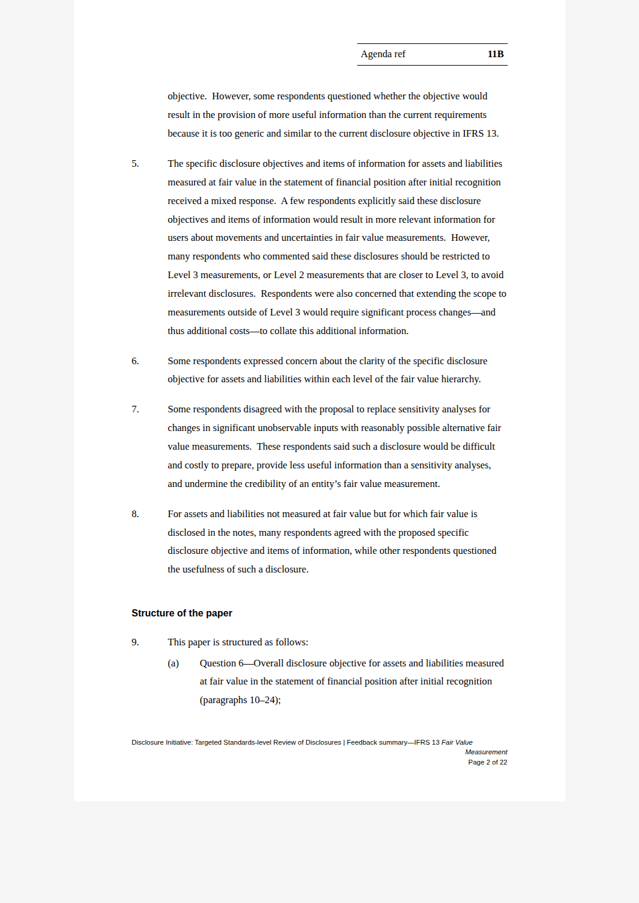Agenda ref 11B
objective. However, some respondents questioned whether the objective would result in the provision of more useful information than the current requirements because it is too generic and similar to the current disclosure objective in IFRS 13.
5. The specific disclosure objectives and items of information for assets and liabilities measured at fair value in the statement of financial position after initial recognition received a mixed response. A few respondents explicitly said these disclosure objectives and items of information would result in more relevant information for users about movements and uncertainties in fair value measurements. However, many respondents who commented said these disclosures should be restricted to Level 3 measurements, or Level 2 measurements that are closer to Level 3, to avoid irrelevant disclosures. Respondents were also concerned that extending the scope to measurements outside of Level 3 would require significant process changes—and thus additional costs—to collate this additional information.
6. Some respondents expressed concern about the clarity of the specific disclosure objective for assets and liabilities within each level of the fair value hierarchy.
7. Some respondents disagreed with the proposal to replace sensitivity analyses for changes in significant unobservable inputs with reasonably possible alternative fair value measurements. These respondents said such a disclosure would be difficult and costly to prepare, provide less useful information than a sensitivity analyses, and undermine the credibility of an entity’s fair value measurement.
8. For assets and liabilities not measured at fair value but for which fair value is disclosed in the notes, many respondents agreed with the proposed specific disclosure objective and items of information, while other respondents questioned the usefulness of such a disclosure.
Structure of the paper
9. This paper is structured as follows:
(a) Question 6—Overall disclosure objective for assets and liabilities measured at fair value in the statement of financial position after initial recognition (paragraphs 10–24);
Disclosure Initiative: Targeted Standards-level Review of Disclosures | Feedback summary—IFRS 13 Fair Value
Measurement
Page 2 of 22